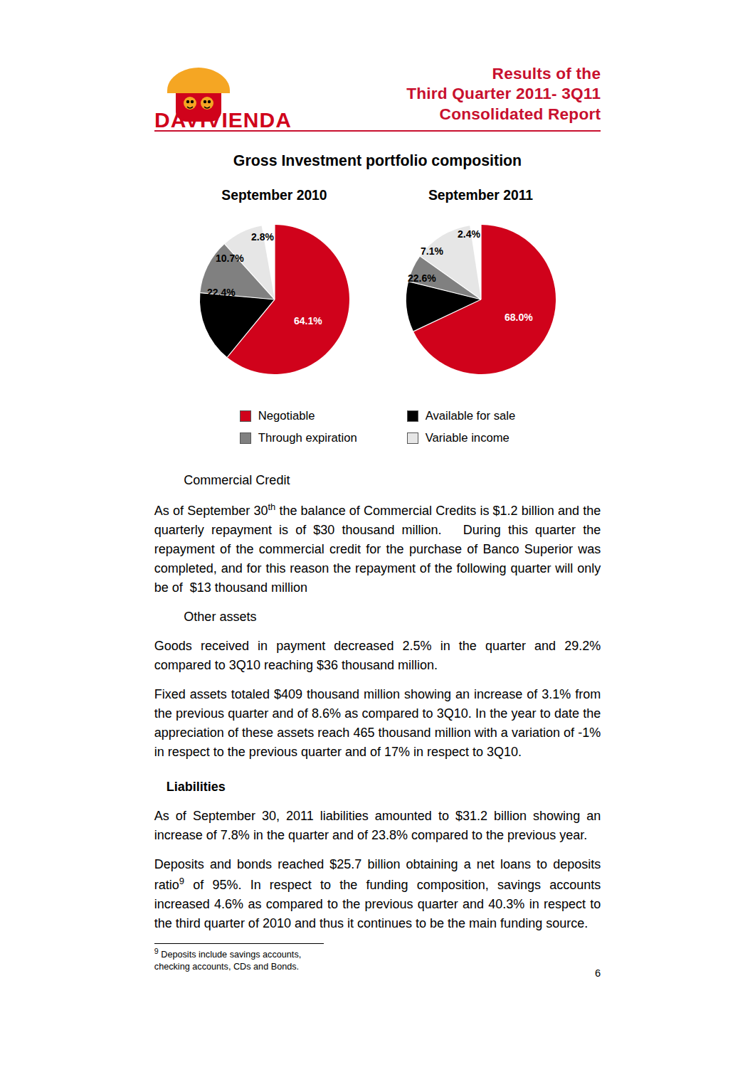DAVIVIENDA
Results of the
Third Quarter 2011- 3Q11
Consolidated Report
Gross Investment portfolio composition
September 2010
64.1% 22.4% 10.7% 2.8%
September 2011
68.0% 22.6% 7.1% 2.4%
Negotiable
Available for sale
Through expiration
Variable income
Commercial Credit
As of September 30th the balance of Commercial Credits is $1.2 billion and the quarterly repayment is of $30 thousand million. During this quarter the repayment of the commercial credit for the purchase of Banco Superior was completed, and for this reason the repayment of the following quarter will only be of $13 thousand million
Other assets
Goods received in payment decreased 2.5% in the quarter and 29.2% compared to 3Q10 reaching $36 thousand million.
Fixed assets totaled $409 thousand million showing an increase of 3.1% from the previous quarter and of 8.6% as compared to 3Q10. In the year to date the appreciation of these assets reach 465 thousand million with a variation of -1% in respect to the previous quarter and of 17% in respect to 3Q10.
Liabilities
As of September 30, 2011 liabilities amounted to $31.2 billion showing an increase of 7.8% in the quarter and of 23.8% compared to the previous year.
Deposits and bonds reached $25.7 billion obtaining a net loans to deposits ratio9 of 95%. In respect to the funding composition, savings accounts increased 4.6% as compared to the previous quarter and 40.3% in respect to the third quarter of 2010 and thus it continues to be the main funding source.
9 Deposits include savings accounts, checking accounts, CDs and Bonds.
6